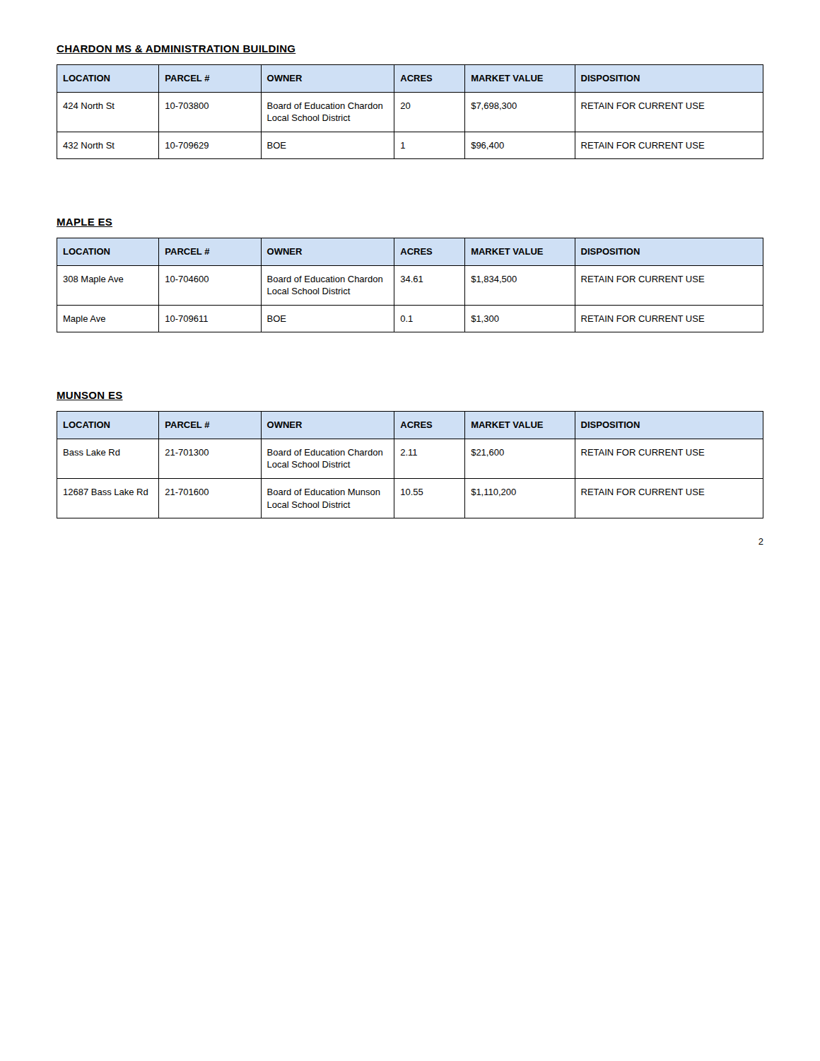CHARDON MS & ADMINISTRATION BUILDING
| LOCATION | PARCEL # | OWNER | ACRES | MARKET VALUE | DISPOSITION |
| --- | --- | --- | --- | --- | --- |
| 424 North St | 10-703800 | Board of Education Chardon Local School District | 20 | $7,698,300 | RETAIN FOR CURRENT USE |
| 432 North St | 10-709629 | BOE | 1 | $96,400 | RETAIN FOR CURRENT USE |
MAPLE ES
| LOCATION | PARCEL # | OWNER | ACRES | MARKET VALUE | DISPOSITION |
| --- | --- | --- | --- | --- | --- |
| 308 Maple Ave | 10-704600 | Board of Education Chardon Local School District | 34.61 | $1,834,500 | RETAIN FOR CURRENT USE |
| Maple Ave | 10-709611 | BOE | 0.1 | $1,300 | RETAIN FOR CURRENT USE |
MUNSON ES
| LOCATION | PARCEL # | OWNER | ACRES | MARKET VALUE | DISPOSITION |
| --- | --- | --- | --- | --- | --- |
| Bass Lake Rd | 21-701300 | Board of Education Chardon Local School District | 2.11 | $21,600 | RETAIN FOR CURRENT USE |
| 12687 Bass Lake Rd | 21-701600 | Board of Education Munson Local School District | 10.55 | $1,110,200 | RETAIN FOR CURRENT USE |
2